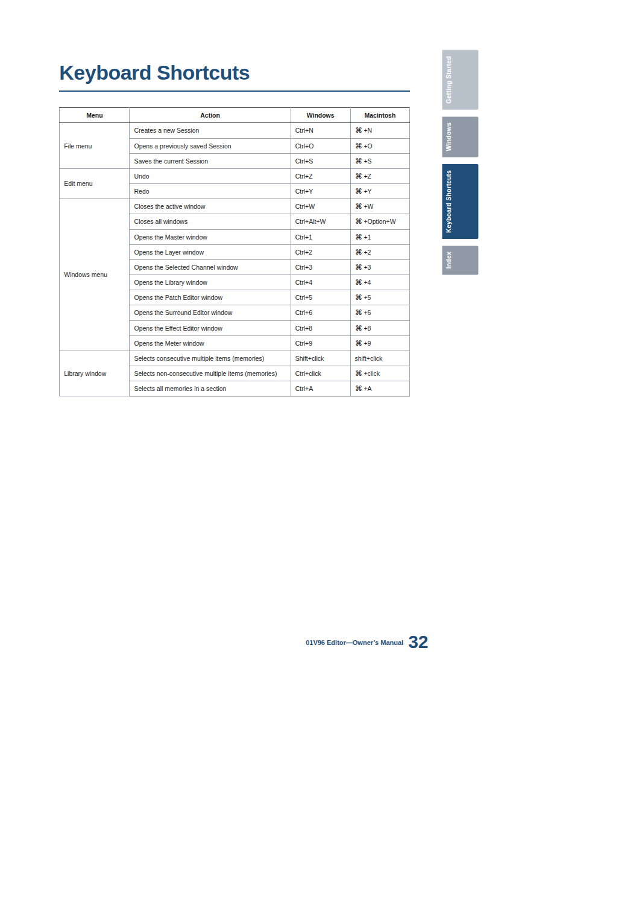Keyboard Shortcuts
| Menu | Action | Windows | Macintosh |
| --- | --- | --- | --- |
| File menu | Creates a new Session | Ctrl+N | ⌘ +N |
| Opens a previously saved Session | Ctrl+O | ⌘ +O |
| Saves the current Session | Ctrl+S | ⌘ +S |
| Edit menu | Undo | Ctrl+Z | ⌘ +Z |
| Redo | Ctrl+Y | ⌘ +Y |
| Windows menu | Closes the active window | Ctrl+W | ⌘ +W |
| Closes all windows | Ctrl+Alt+W | ⌘ +Option+W |
| Opens the Master window | Ctrl+1 | ⌘ +1 |
| Opens the Layer window | Ctrl+2 | ⌘ +2 |
| Opens the Selected Channel window | Ctrl+3 | ⌘ +3 |
| Opens the Library window | Ctrl+4 | ⌘ +4 |
| Opens the Patch Editor window | Ctrl+5 | ⌘ +5 |
| Opens the Surround Editor window | Ctrl+6 | ⌘ +6 |
| Opens the Effect Editor window | Ctrl+8 | ⌘ +8 |
| Opens the Meter window | Ctrl+9 | ⌘ +9 |
| Library window | Selects consecutive multiple items (memories) | Shift+click | shift+click |
| Selects non-consecutive multiple items (memories) | Ctrl+click | ⌘ +click |
| Selects all memories in a section | Ctrl+A | ⌘ +A |
Getting Started
Windows
Keyboard Shortcuts
Index
01V96 Editor—Owner’s Manual 32